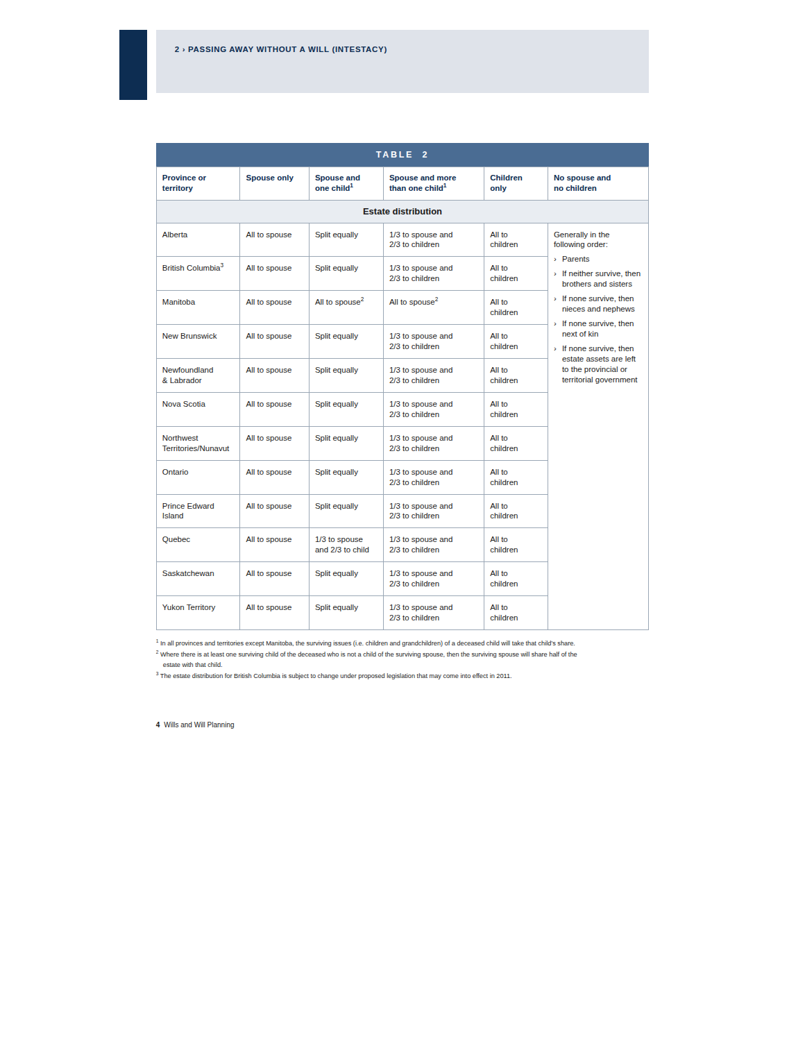2 › Passing away without a will (intestacy)
TABLE 2
| Estate distribution |
| --- |
| Province or territory | Spouse only | Spouse and one child 1 | Spouse and more than one child 1 | Children only | No spouse and no children |
| Alberta | All to spouse | Split equally | 1/3 to spouse and 2/3 to children | All to children | Generally in the following order: Parents If neither survive, then brothers and sisters If none survive, then nieces and nephews If none survive, then next of kin If none survive, then estate assets are left to the provincial or territorial government |
| British Columbia 3 | All to spouse | Split equally | 1/3 to spouse and 2/3 to children | All to children |
| Manitoba | All to spouse | All to spouse 2 | All to spouse 2 | All to children |
| New Brunswick | All to spouse | Split equally | 1/3 to spouse and 2/3 to children | All to children |
| Newfoundland & Labrador | All to spouse | Split equally | 1/3 to spouse and 2/3 to children | All to children |
| Nova Scotia | All to spouse | Split equally | 1/3 to spouse and 2/3 to children | All to children |
| Northwest Territories/Nunavut | All to spouse | Split equally | 1/3 to spouse and 2/3 to children | All to children |
| Ontario | All to spouse | Split equally | 1/3 to spouse and 2/3 to children | All to children |
| Prince Edward Island | All to spouse | Split equally | 1/3 to spouse and 2/3 to children | All to children |
| Quebec | All to spouse | 1/3 to spouse and 2/3 to child | 1/3 to spouse and 2/3 to children | All to children |
| Saskatchewan | All to spouse | Split equally | 1/3 to spouse and 2/3 to children | All to children |
| Yukon Territory | All to spouse | Split equally | 1/3 to spouse and 2/3 to children | All to children |
1 In all provinces and territories except Manitoba, the surviving issues (i.e. children and grandchildren) of a deceased child will take that child’s share.
2 Where there is at least one surviving child of the deceased who is not a child of the surviving spouse, then the surviving spouse will share half of the
estate with that child.
3 The estate distribution for British Columbia is subject to change under proposed legislation that may come into effect in 2011.
4 Wills and Will Planning